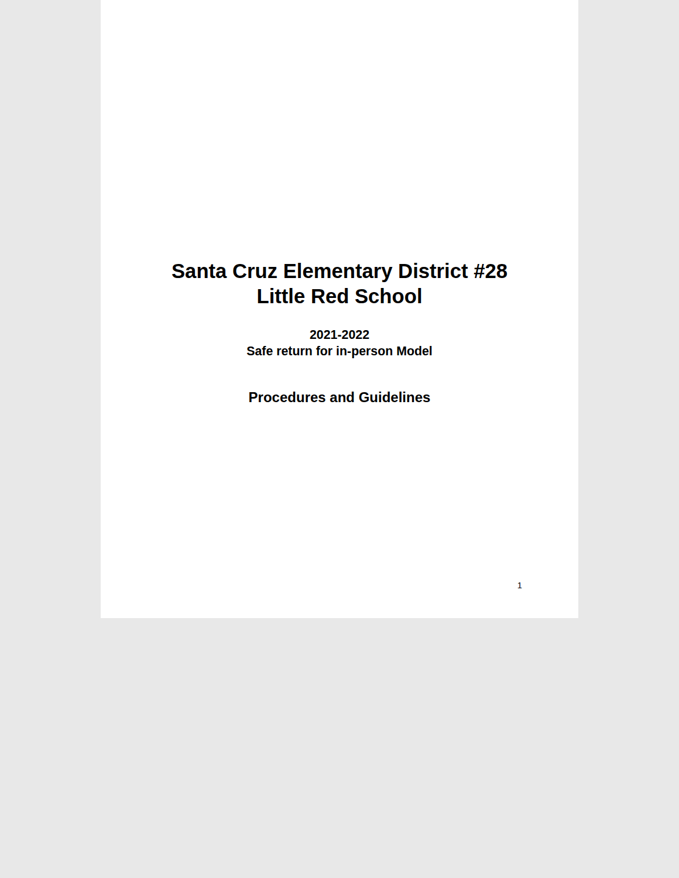Santa Cruz Elementary District #28
Little Red School
2021-2022
Safe return for in-person Model
Procedures and Guidelines
1